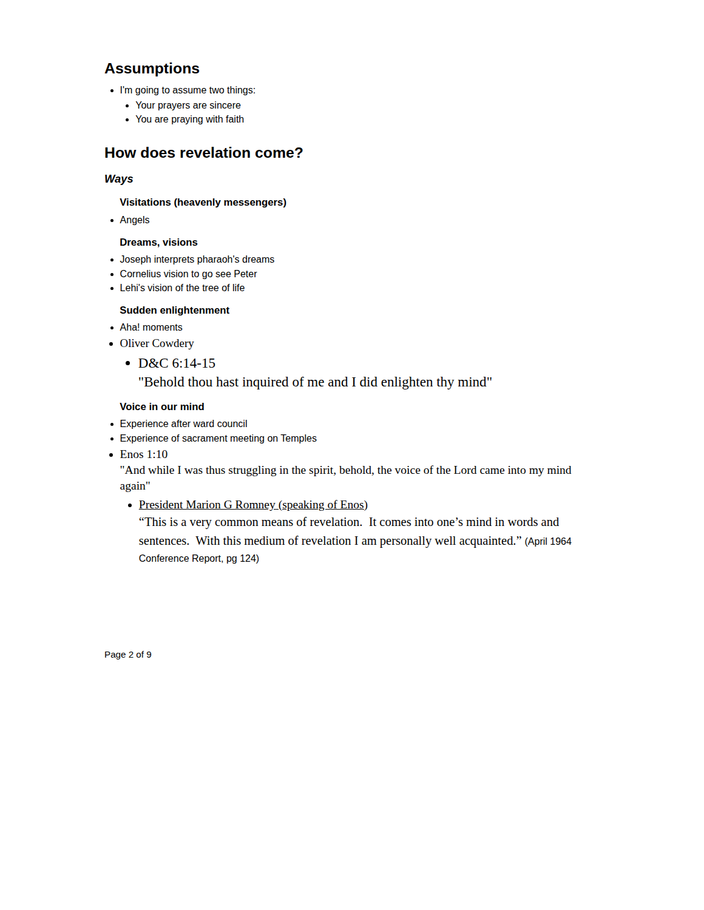Assumptions
I'm going to assume two things:
Your prayers are sincere
You are praying with faith
How does revelation come?
Ways
Visitations (heavenly messengers)
Angels
Dreams, visions
Joseph interprets pharaoh's dreams
Cornelius vision to go see Peter
Lehi's vision of the tree of life
Sudden enlightenment
Aha! moments
Oliver Cowdery
D&C 6:14-15
"Behold thou hast inquired of me and I did enlighten thy mind"
Voice in our mind
Experience after ward council
Experience of sacrament meeting on Temples
Enos 1:10
"And while I was thus struggling in the spirit, behold, the voice of the Lord came into my mind again"
President Marion G Romney (speaking of Enos)
“This is a very common means of revelation. It comes into one’s mind in words and sentences. With this medium of revelation I am personally well acquainted.” (April 1964 Conference Report, pg 124)
Page 2 of 9